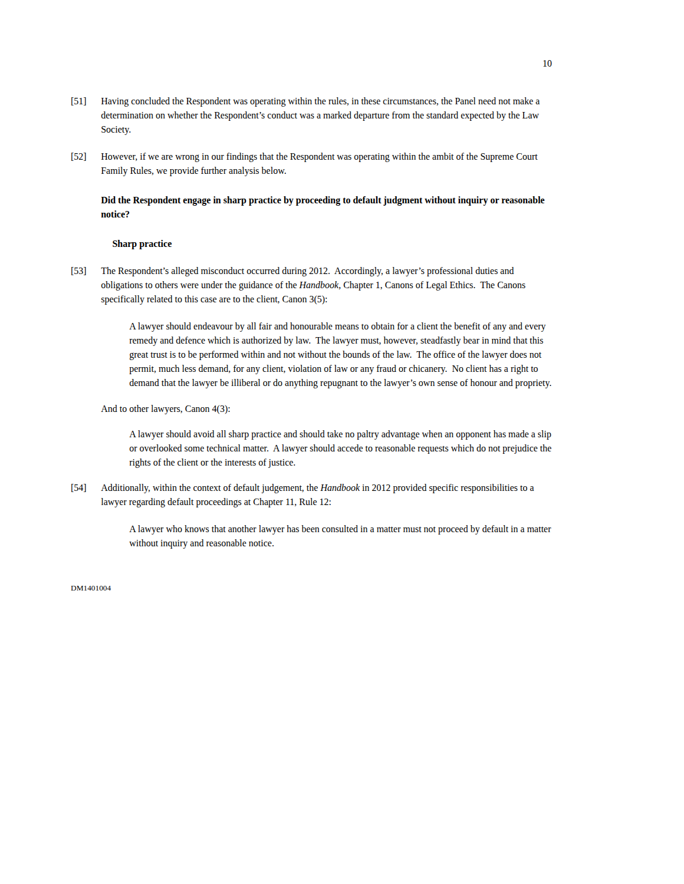10
[51]
Having concluded the Respondent was operating within the rules, in these circumstances, the Panel need not make a determination on whether the Respondent’s conduct was a marked departure from the standard expected by the Law Society.
[52]
However, if we are wrong in our findings that the Respondent was operating within the ambit of the Supreme Court Family Rules, we provide further analysis below.
Did the Respondent engage in sharp practice by proceeding to default judgment without inquiry or reasonable notice?
Sharp practice
[53]
The Respondent’s alleged misconduct occurred during 2012. Accordingly, a lawyer’s professional duties and obligations to others were under the guidance of the Handbook, Chapter 1, Canons of Legal Ethics. The Canons specifically related to this case are to the client, Canon 3(5):
A lawyer should endeavour by all fair and honourable means to obtain for a client the benefit of any and every remedy and defence which is authorized by law. The lawyer must, however, steadfastly bear in mind that this great trust is to be performed within and not without the bounds of the law. The office of the lawyer does not permit, much less demand, for any client, violation of law or any fraud or chicanery. No client has a right to demand that the lawyer be illiberal or do anything repugnant to the lawyer’s own sense of honour and propriety.
And to other lawyers, Canon 4(3):
A lawyer should avoid all sharp practice and should take no paltry advantage when an opponent has made a slip or overlooked some technical matter. A lawyer should accede to reasonable requests which do not prejudice the rights of the client or the interests of justice.
[54]
Additionally, within the context of default judgement, the Handbook in 2012 provided specific responsibilities to a lawyer regarding default proceedings at Chapter 11, Rule 12:
A lawyer who knows that another lawyer has been consulted in a matter must not proceed by default in a matter without inquiry and reasonable notice.
DM1401004